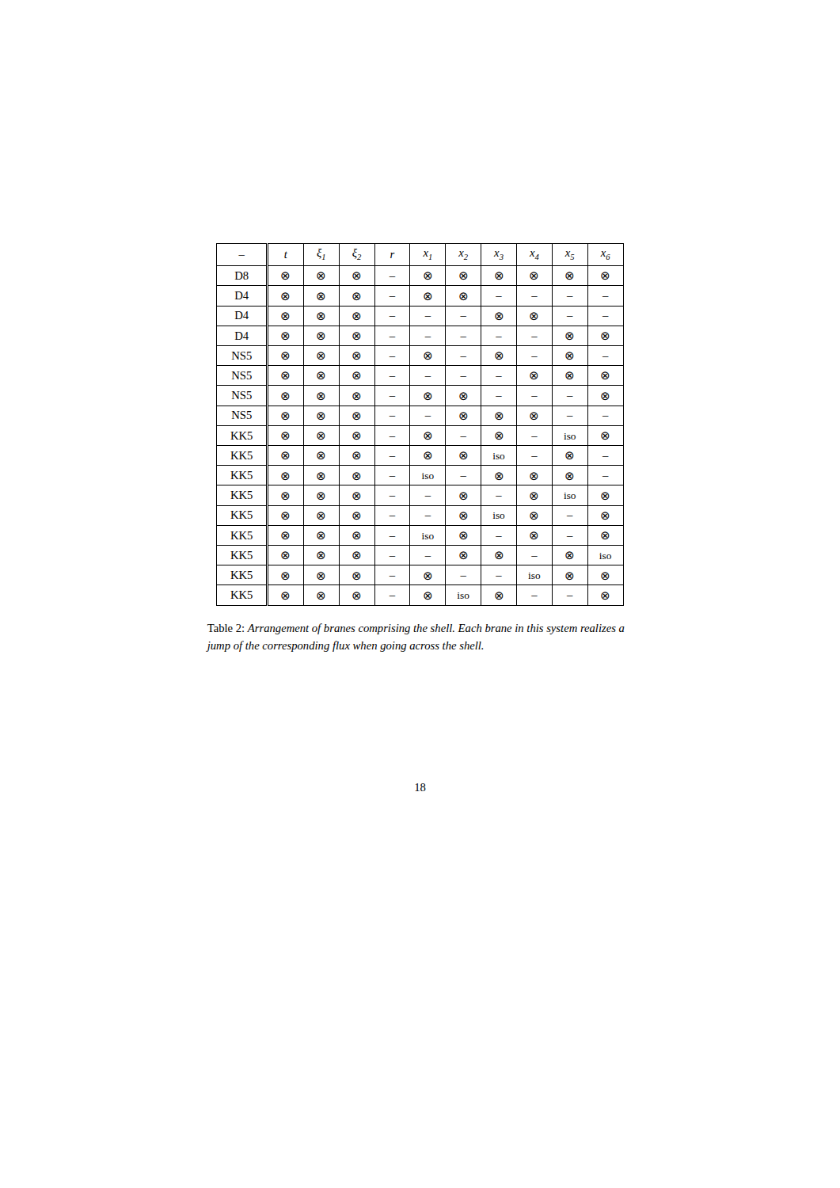| – | t | ξ 1 | ξ 2 | r | x 1 | x 2 | x 3 | x 4 | x 5 | x 6 |
| --- | --- | --- | --- | --- | --- | --- | --- | --- | --- | --- |
| D8 | ⊗ | ⊗ | ⊗ | – | ⊗ | ⊗ | ⊗ | ⊗ | ⊗ | ⊗ |
| D4 | ⊗ | ⊗ | ⊗ | – | ⊗ | ⊗ | – | – | – | – |
| D4 | ⊗ | ⊗ | ⊗ | – | – | – | ⊗ | ⊗ | – | – |
| D4 | ⊗ | ⊗ | ⊗ | – | – | – | – | – | ⊗ | ⊗ |
| NS5 | ⊗ | ⊗ | ⊗ | – | ⊗ | – | ⊗ | – | ⊗ | – |
| NS5 | ⊗ | ⊗ | ⊗ | – | – | – | – | ⊗ | ⊗ | ⊗ |
| NS5 | ⊗ | ⊗ | ⊗ | – | ⊗ | ⊗ | – | – | – | ⊗ |
| NS5 | ⊗ | ⊗ | ⊗ | – | – | ⊗ | ⊗ | ⊗ | – | – |
| KK5 | ⊗ | ⊗ | ⊗ | – | ⊗ | – | ⊗ | – | iso | ⊗ |
| KK5 | ⊗ | ⊗ | ⊗ | – | ⊗ | ⊗ | iso | – | ⊗ | – |
| KK5 | ⊗ | ⊗ | ⊗ | – | iso | – | ⊗ | ⊗ | ⊗ | – |
| KK5 | ⊗ | ⊗ | ⊗ | – | – | ⊗ | – | ⊗ | iso | ⊗ |
| KK5 | ⊗ | ⊗ | ⊗ | – | – | ⊗ | iso | ⊗ | – | ⊗ |
| KK5 | ⊗ | ⊗ | ⊗ | – | iso | ⊗ | – | ⊗ | – | ⊗ |
| KK5 | ⊗ | ⊗ | ⊗ | – | – | ⊗ | ⊗ | – | ⊗ | iso |
| KK5 | ⊗ | ⊗ | ⊗ | – | ⊗ | – | – | iso | ⊗ | ⊗ |
| KK5 | ⊗ | ⊗ | ⊗ | – | ⊗ | iso | ⊗ | – | – | ⊗ |
Table 2: Arrangement of branes comprising the shell. Each brane in this system realizes a jump of the corresponding flux when going across the shell.
18